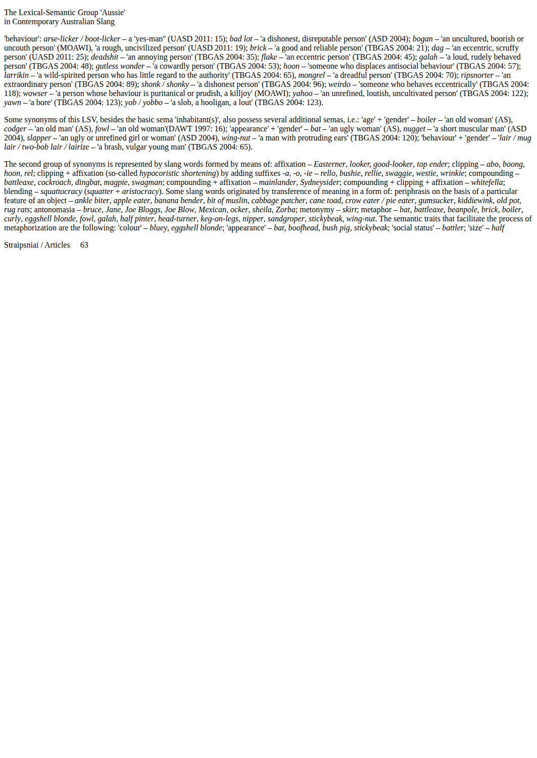The Lexical-Semantic Group 'Aussie'
in Contemporary Australian Slang
'behaviour': arse-licker / boot-licker – a 'yes-man'' (UASD 2011: 15); bad lot – 'a dishonest, disreputable person' (ASD 2004); bogan – 'an uncultured, boorish or uncouth person' (MOAWI), 'a rough, uncivilized person' (UASD 2011: 19); brick – 'a good and reliable person' (TBGAS 2004: 21); dag – 'an eccentric, scruffy person' (UASD 2011: 25); deadshit – 'an annoying person' (TBGAS 2004: 35); flake – 'an eccentric person' (TBGAS 2004: 45); galah – 'a loud, rudely behaved person' (TBGAS 2004: 48); gutless wonder – 'a cowardly person' (TBGAS 2004: 53); hoon – 'someone who displaces antisocial behaviour' (TBGAS 2004: 57); larrikin – 'a wild-spirited person who has little regard to the authority' (TBGAS 2004: 65), mongrel – 'a dreadful person' (TBGAS 2004: 70); ripsnorter – 'an extraordinary person' (TBGAS 2004: 89); shonk / shonky – 'a dishonest person' (TBGAS 2004: 96); weirdo – 'someone who behaves eccentrically' (TBGAS 2004: 118); wowser – 'a person whose behaviour is puritanical or prudish, a killjoy' (MOAWI); yahoo – 'an unrefined, loutish, uncultivated person' (TBGAS 2004: 122); yawn – 'a bore' (TBGAS 2004: 123); yob / yobbo – 'a slob, a hooligan, a lout' (TBGAS 2004: 123).
Some synonyms of this LSV, besides the basic sema 'inhabitant(s)', also possess several additional semas, i.e.: 'age' + 'gender' – boiler – 'an old woman' (AS), codger – 'an old man' (AS), fowl – 'an old woman'(DAWT 1997: 16); 'appearance' + 'gender' – bat – 'an ugly woman' (AS), nugget – 'a short muscular man' (ASD 2004), slapper – 'an ugly or unrefined girl or woman' (ASD 2004), wing-nut – 'a man with protruding ears' (TBGAS 2004: 120); 'behaviour' + 'gender' – 'lair / mug lair / two-bob lair / lairize – 'a brash, vulgar young man' (TBGAS 2004: 65).
The second group of synonyms is represented by slang words formed by means of: affixation – Easterner, looker, good-looker, top ender; clipping – abo, boong, hoon, rel; clipping + affixation (so-called hypocoristic shortening) by adding suffixes -a, -o, -ie – rello, bushie, rellie, swaggie, westie, wrinkie; compounding – battleaxe, cockroach, dingbat, magpie, swagman; compounding + affixation – mainlander, Sydneysider; compounding + clipping + affixation – whitefella; blending – squattocracy (squatter + aristocracy). Some slang words originated by transference of meaning in a form of: periphrasis on the basis of a particular feature of an object – ankle biter, apple eater, banana bender, bit of muslin, cabbage patcher, cane toad, crow eater / pie eater, gumsucker, kiddiewink, old pot, rug rats; antonomasia – bruce, Jane, Joe Bloggs, Joe Blow, Mexican, ocker, sheila, Zorba; metonymy – skirt; metaphor – bat, battleaxe, beanpole, brick, boiler, curly, eggshell blonde, fowl, galah, half pinter, head-turner, keg-on-legs, nipper, sandgroper, stickybeak, wing-nut. The semantic traits that facilitate the process of metaphorization are the following: 'colour' – bluey, eggshell blonde; 'appearance' – bat, boofhead, bush pig, stickybeak; 'social status' – battler; 'size' – half
Straipsniai / Articles 63